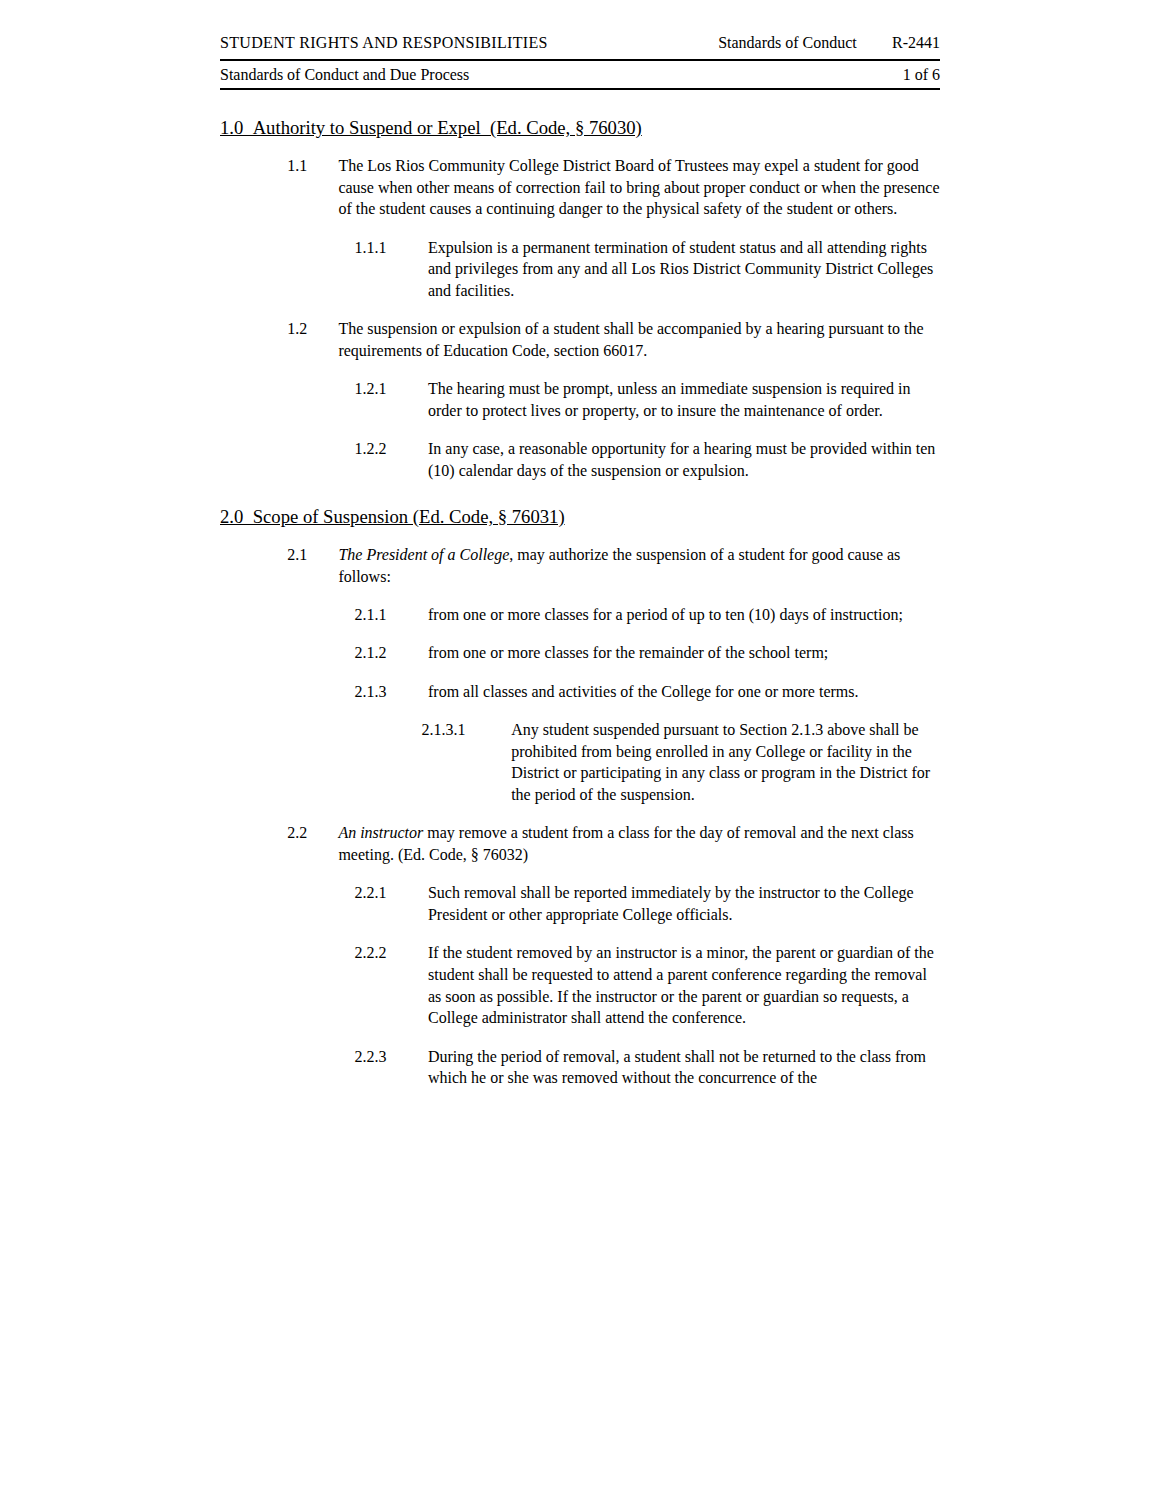STUDENT RIGHTS AND RESPONSIBILITIES Standards of ConductR-2441
Standards of Conduct and Due Process 1 of 6
1.0 Authority to Suspend or Expel (Ed. Code, § 76030)
1.1
The Los Rios Community College District Board of Trustees may expel a student for good cause when other means of correction fail to bring about proper conduct or when the presence of the student causes a continuing danger to the physical safety of the student or others.
1.1.1
Expulsion is a permanent termination of student status and all attending rights and privileges from any and all Los Rios District Community District Colleges and facilities.
1.2
The suspension or expulsion of a student shall be accompanied by a hearing pursuant to the requirements of Education Code, section 66017.
1.2.1
The hearing must be prompt, unless an immediate suspension is required in order to protect lives or property, or to insure the maintenance of order.
1.2.2
In any case, a reasonable opportunity for a hearing must be provided within ten (10) calendar days of the suspension or expulsion.
2.0 Scope of Suspension (Ed. Code, § 76031)
2.1
The President of a College, may authorize the suspension of a student for good cause as follows:
2.1.1
from one or more classes for a period of up to ten (10) days of instruction;
2.1.2
from one or more classes for the remainder of the school term;
2.1.3
from all classes and activities of the College for one or more terms.
2.1.3.1
Any student suspended pursuant to Section 2.1.3 above shall be prohibited from being enrolled in any College or facility in the District or participating in any class or program in the District for the period of the suspension.
2.2
An instructor may remove a student from a class for the day of removal and the next class meeting. (Ed. Code, § 76032)
2.2.1
Such removal shall be reported immediately by the instructor to the College President or other appropriate College officials.
2.2.2
If the student removed by an instructor is a minor, the parent or guardian of the student shall be requested to attend a parent conference regarding the removal as soon as possible. If the instructor or the parent or guardian so requests, a College administrator shall attend the conference.
2.2.3
During the period of removal, a student shall not be returned to the class from which he or she was removed without the concurrence of the